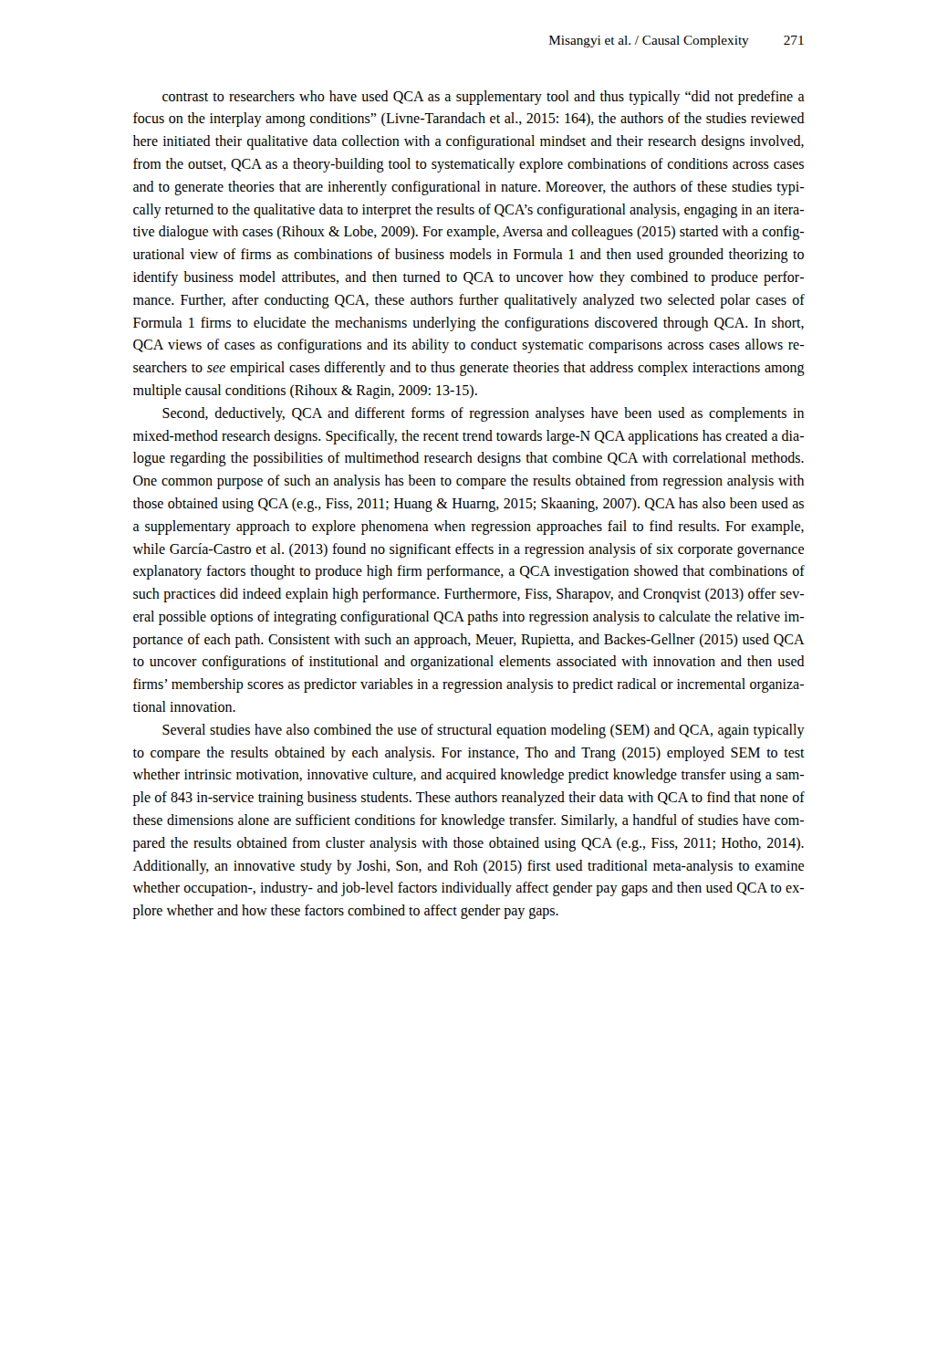Misangyi et al. / Causal Complexity271
contrast to researchers who have used QCA as a supplementary tool and thus typically “did not predefine a focus on the interplay among conditions” (Livne-Tarandach et al., 2015: 164), the authors of the studies reviewed here initiated their qualitative data collection with a configurational mindset and their research designs involved, from the outset, QCA as a theory-building tool to systematically explore combinations of conditions across cases and to generate theories that are inherently configurational in nature. Moreover, the authors of these studies typically returned to the qualitative data to interpret the results of QCA’s configurational analysis, engaging in an iterative dialogue with cases (Rihoux & Lobe, 2009). For example, Aversa and colleagues (2015) started with a configurational view of firms as combinations of business models in Formula 1 and then used grounded theorizing to identify business model attributes, and then turned to QCA to uncover how they combined to produce performance. Further, after conducting QCA, these authors further qualitatively analyzed two selected polar cases of Formula 1 firms to elucidate the mechanisms underlying the configurations discovered through QCA. In short, QCA views of cases as configurations and its ability to conduct systematic comparisons across cases allows researchers to see empirical cases differently and to thus generate theories that address complex interactions among multiple causal conditions (Rihoux & Ragin, 2009: 13-15).
Second, deductively, QCA and different forms of regression analyses have been used as complements in mixed-method research designs. Specifically, the recent trend towards large-N QCA applications has created a dialogue regarding the possibilities of multimethod research designs that combine QCA with correlational methods. One common purpose of such an analysis has been to compare the results obtained from regression analysis with those obtained using QCA (e.g., Fiss, 2011; Huang & Huarng, 2015; Skaaning, 2007). QCA has also been used as a supplementary approach to explore phenomena when regression approaches fail to find results. For example, while García-Castro et al. (2013) found no significant effects in a regression analysis of six corporate governance explanatory factors thought to produce high firm performance, a QCA investigation showed that combinations of such practices did indeed explain high performance. Furthermore, Fiss, Sharapov, and Cronqvist (2013) offer several possible options of integrating configurational QCA paths into regression analysis to calculate the relative importance of each path. Consistent with such an approach, Meuer, Rupietta, and Backes-Gellner (2015) used QCA to uncover configurations of institutional and organizational elements associated with innovation and then used firms’ membership scores as predictor variables in a regression analysis to predict radical or incremental organizational innovation.
Several studies have also combined the use of structural equation modeling (SEM) and QCA, again typically to compare the results obtained by each analysis. For instance, Tho and Trang (2015) employed SEM to test whether intrinsic motivation, innovative culture, and acquired knowledge predict knowledge transfer using a sample of 843 in-service training business students. These authors reanalyzed their data with QCA to find that none of these dimensions alone are sufficient conditions for knowledge transfer. Similarly, a handful of studies have compared the results obtained from cluster analysis with those obtained using QCA (e.g., Fiss, 2011; Hotho, 2014). Additionally, an innovative study by Joshi, Son, and Roh (2015) first used traditional meta-analysis to examine whether occupation-, industry- and job-level factors individually affect gender pay gaps and then used QCA to explore whether and how these factors combined to affect gender pay gaps.